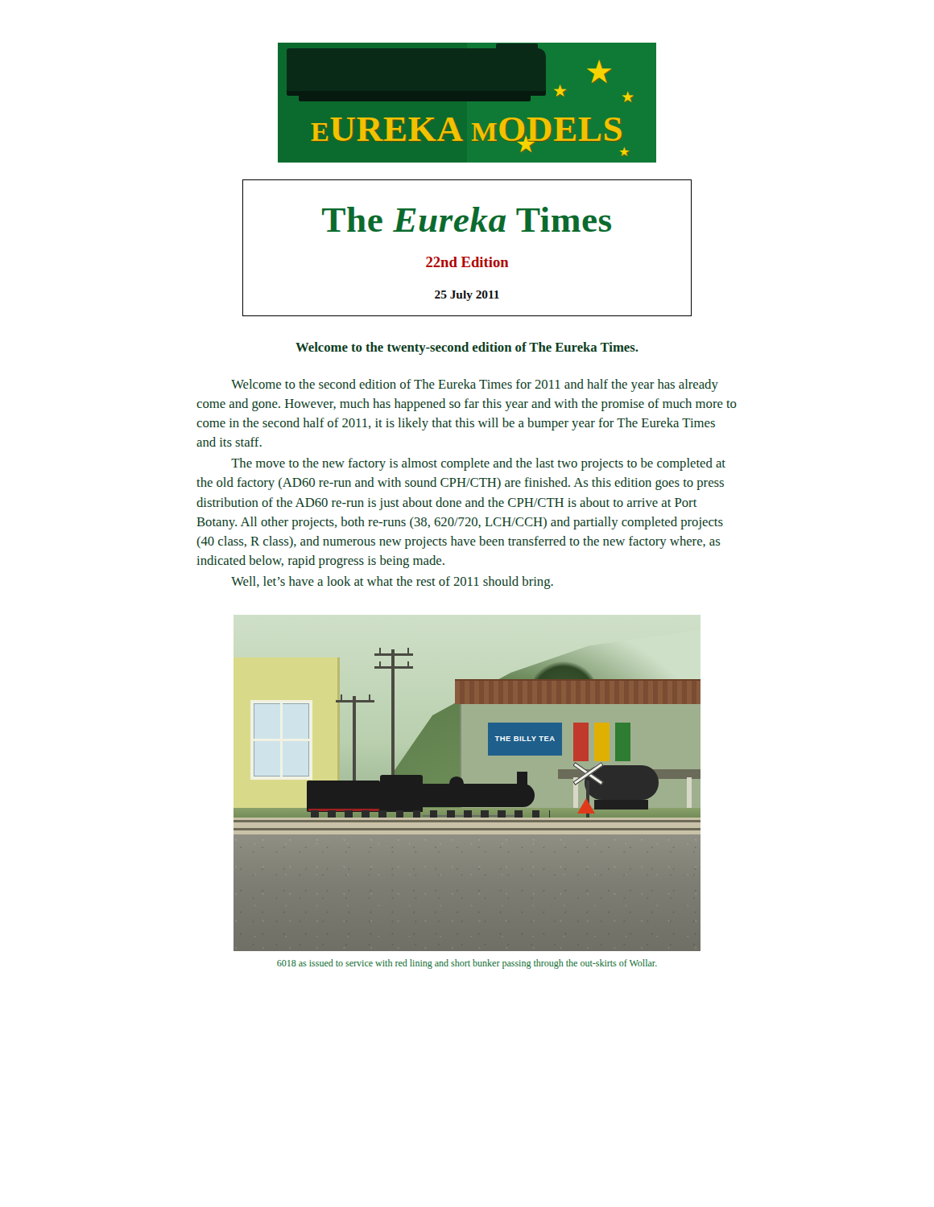EUREKA MODELS
★ ★ ★ ★ ★
The Eureka Times
22nd Edition
25 July 2011
Welcome to the twenty-second edition of The Eureka Times.
Welcome to the second edition of The Eureka Times for 2011 and half the year has already come and gone. However, much has happened so far this year and with the promise of much more to come in the second half of 2011, it is likely that this will be a bumper year for The Eureka Times and its staff.
The move to the new factory is almost complete and the last two projects to be completed at the old factory (AD60 re-run and with sound CPH/CTH) are finished. As this edition goes to press distribution of the AD60 re-run is just about done and the CPH/CTH is about to arrive at Port Botany. All other projects, both re-runs (38, 620/720, LCH/CCH) and partially completed projects (40 class, R class), and numerous new projects have been transferred to the new factory where, as indicated below, rapid progress is being made.
Well, let’s have a look at what the rest of 2011 should bring.
THE BILLY TEA
6018 as issued to service with red lining and short bunker passing through the out-skirts of Wollar.